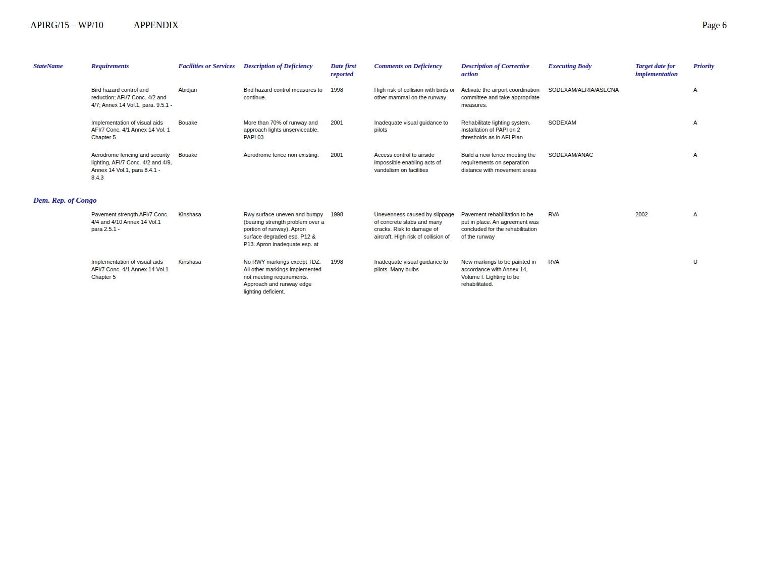APIRG/15 – WP/10 APPENDIX Page 6
| StateName | Requirements | Facilities or Services | Description of Deficiency | Date first reported | Comments on Deficiency | Description of Corrective action | Executing Body | Target date for implementation | Priority |
| --- | --- | --- | --- | --- | --- | --- | --- | --- | --- |
| | Bird hazard control and reduction; AFI/7 Conc. 4/2 and 4/7; Annex 14 Vol.1, para. 9.5.1 - | Abidjan | Bird hazard control measures to continue. | 1998 | High risk of collision with birds or other mammal on the runway | Activate the airport coordination committee and take appropriate measures. | SODEXAM/AERIA/ASECNA | | A |
| | Implementation of visual aids AFI/7 Conc. 4/1 Annex 14 Vol. 1 Chapter 5 | Bouake | More than 70% of runway and approach lights unserviceable. PAPI 03 | 2001 | Inadequate visual guidance to pilots | Rehabilitate lighting system. Installation of PAPI on 2 thresholds as in AFI Plan | SODEXAM | | A |
| | Aerodrome fencing and security lighting, AFI/7 Conc. 4/2 and 4/9, Annex 14 Vol.1, para 8.4.1 - 8.4.3 | Bouake | Aerodrome fence non existing. | 2001 | Access control to airside impossible enabling acts of vandalism on facilities | Build a new fence meeting the requirements on separation distance with movement areas | SODEXAM/ANAC | | A |
| Dem. Rep. of Congo |
| | Pavement strength AFI/7 Conc. 4/4 and 4/10 Annex 14 Vol.1 para 2.5.1 - | Kinshasa | Rwy surface uneven and bumpy (bearing strength problem over a portion of runway). Apron surface degraded esp. P12 & P13. Apron inadequate esp. at | 1998 | Unevenness caused by slippage of concrete slabs and many cracks. Risk to damage of aircraft. High risk of collision of | Pavement rehabilitation to be put in place. An agreement was concluded for the rehabilitation of the runway | RVA | 2002 | A |
| | Implementation of visual aids AFI/7 Conc. 4/1 Annex 14 Vol.1 Chapter 5 | Kinshasa | No RWY markings except TDZ. All other markings implemented not meeting requirements. Approach and runway edge lighting deficient. | 1998 | Inadequate visual guidance to pilots. Many bulbs | New markings to be painted in accordance with Annex 14, Volume I. Lighting to be rehabilitated. | RVA | | U |